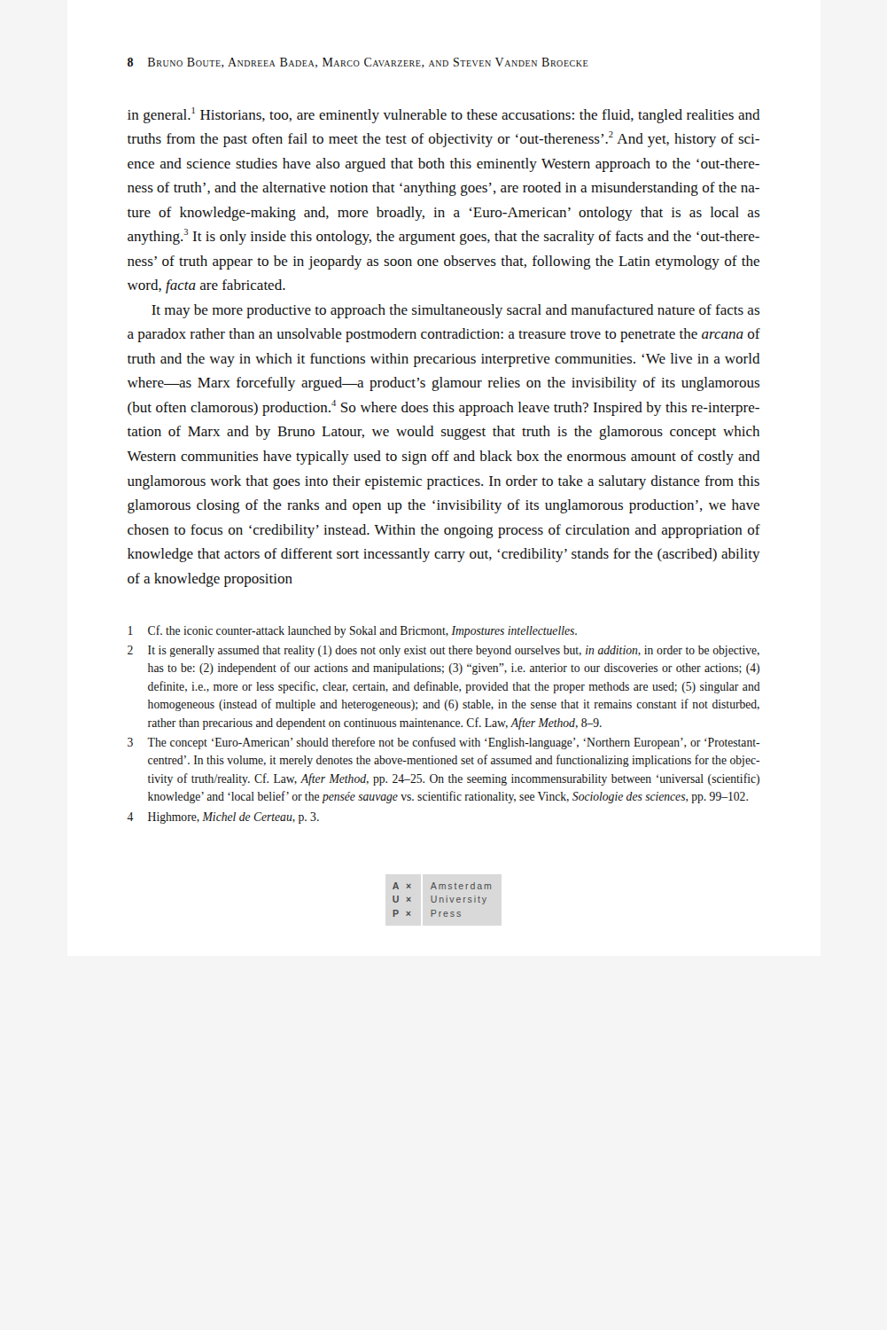8 Bruno Boute, Andreea Badea, Marco Cavarzere, and Steven Vanden Broecke
in general.1 Historians, too, are eminently vulnerable to these accusations: the fluid, tangled realities and truths from the past often fail to meet the test of objectivity or ‘out-thereness’.2 And yet, history of science and science studies have also argued that both this eminently Western approach to the ‘out-thereness of truth’, and the alternative notion that ‘anything goes’, are rooted in a misunderstanding of the nature of knowledge-making and, more broadly, in a ‘Euro-American’ ontology that is as local as anything.3 It is only inside this ontology, the argument goes, that the sacrality of facts and the ‘out-thereness’ of truth appear to be in jeopardy as soon one observes that, following the Latin etymology of the word, facta are fabricated.
It may be more productive to approach the simultaneously sacral and manufactured nature of facts as a paradox rather than an unsolvable postmodern contradiction: a treasure trove to penetrate the arcana of truth and the way in which it functions within precarious interpretive communities. ‘We live in a world where—as Marx forcefully argued—a product’s glamour relies on the invisibility of its unglamorous (but often clamorous) production.4 So where does this approach leave truth? Inspired by this re-interpretation of Marx and by Bruno Latour, we would suggest that truth is the glamorous concept which Western communities have typically used to sign off and black box the enormous amount of costly and unglamorous work that goes into their epistemic practices. In order to take a salutary distance from this glamorous closing of the ranks and open up the ‘invisibility of its unglamorous production’, we have chosen to focus on ‘credibility’ instead. Within the ongoing process of circulation and appropriation of knowledge that actors of different sort incessantly carry out, ‘credibility’ stands for the (ascribed) ability of a knowledge proposition
1 Cf. the iconic counter-attack launched by Sokal and Bricmont, Impostures intellectuelles.
2 It is generally assumed that reality (1) does not only exist out there beyond ourselves but, in addition, in order to be objective, has to be: (2) independent of our actions and manipulations; (3) “given”, i.e. anterior to our discoveries or other actions; (4) definite, i.e., more or less specific, clear, certain, and definable, provided that the proper methods are used; (5) singular and homogeneous (instead of multiple and heterogeneous); and (6) stable, in the sense that it remains constant if not disturbed, rather than precarious and dependent on continuous maintenance. Cf. Law, After Method, 8–9.
3 The concept ‘Euro-American’ should therefore not be confused with ‘English-language’, ‘Northern European’, or ‘Protestant-centred’. In this volume, it merely denotes the above-mentioned set of assumed and functionalizing implications for the objectivity of truth/reality. Cf. Law, After Method, pp. 24–25. On the seeming incommensurability between ‘universal (scientific) knowledge’ and ‘local belief’ or the pensée sauvage vs. scientific rationality, see Vinck, Sociologie des sciences, pp. 99–102.
4 Highmore, Michel de Certeau, p. 3.
A × U × P ×
Amsterdam University Press